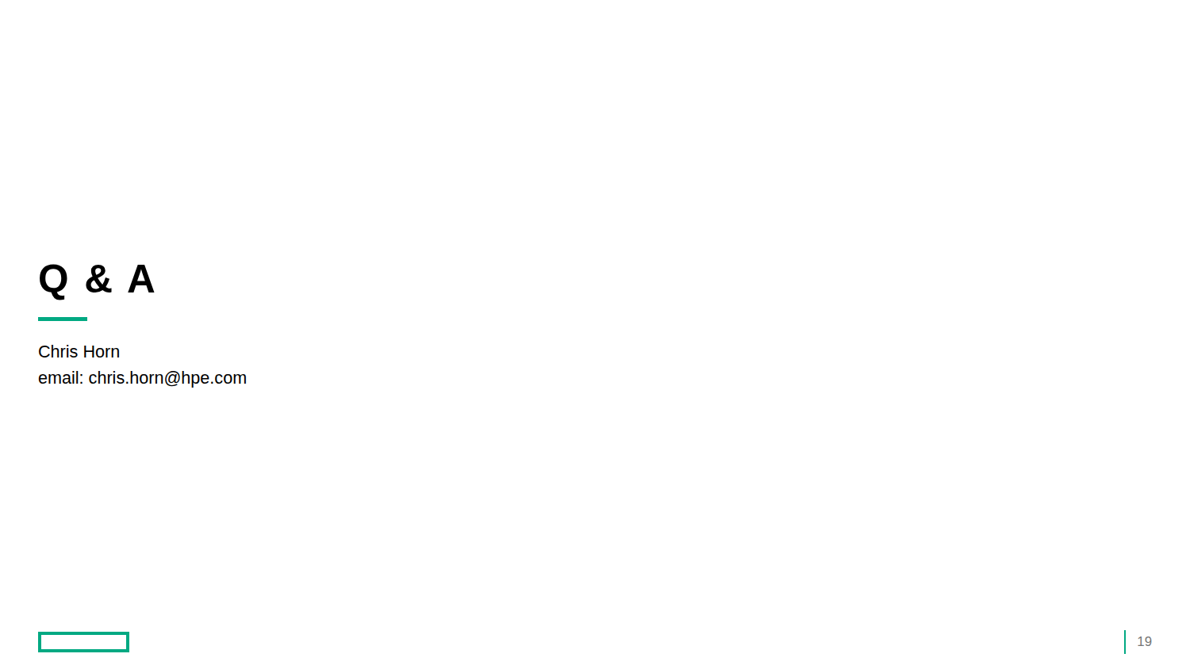Q & A
Chris Horn
email: chris.horn@hpe.com
19